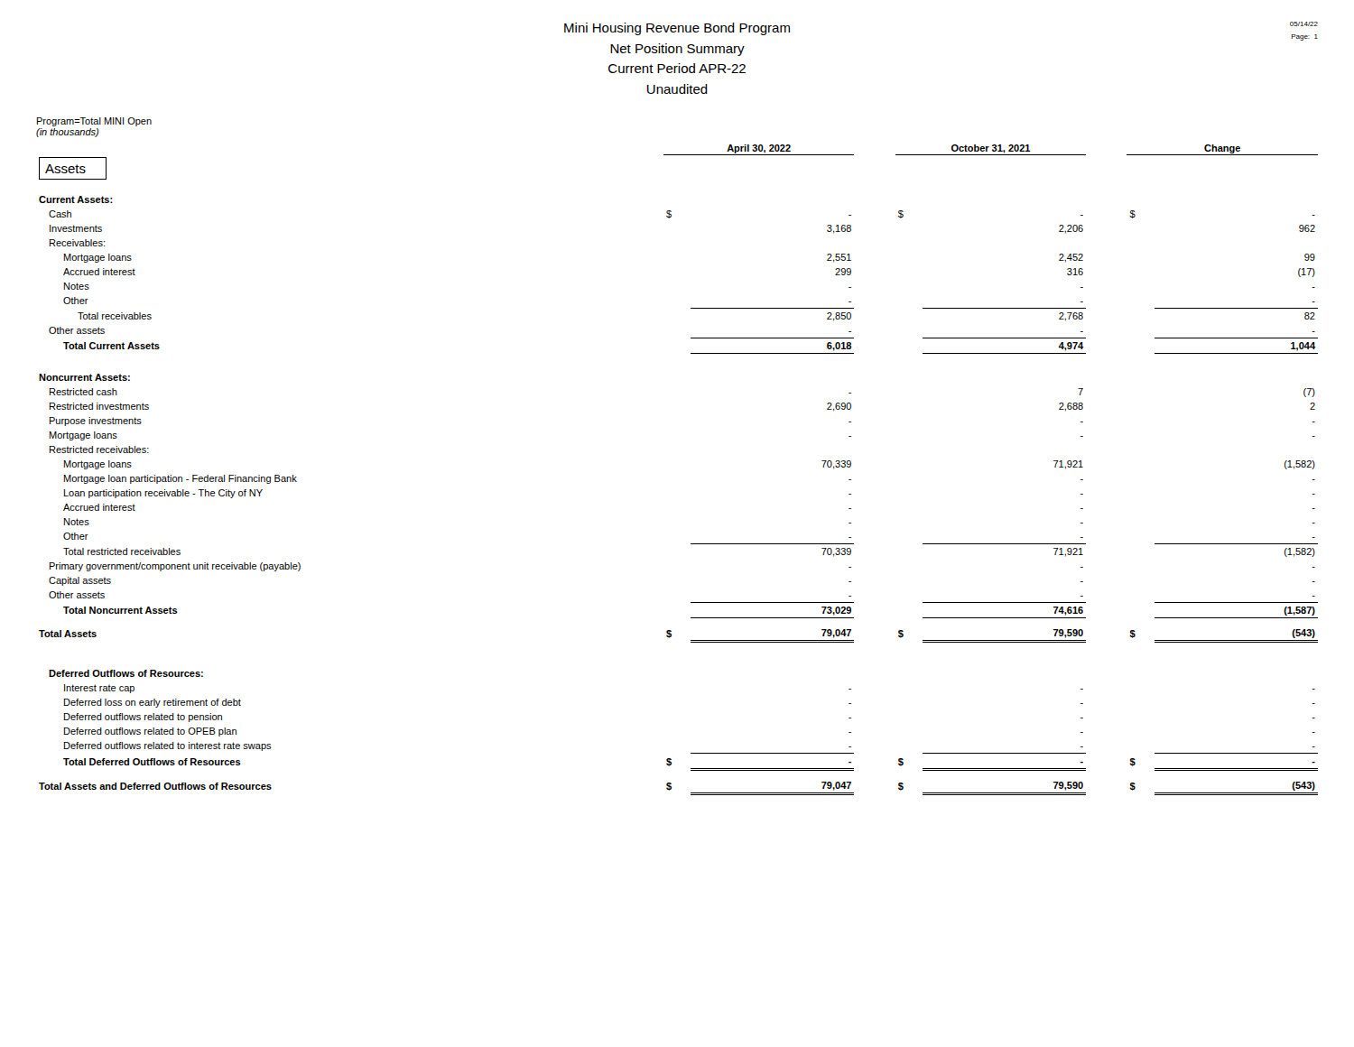05/14/22
Page: 1
Mini Housing Revenue Bond Program
Net Position Summary
Current Period APR-22
Unaudited
Program=Total MINI Open
(in thousands)
| | April 30, 2022 | | October 31, 2021 | | Change |
| Assets | |
| Current Assets: | |
| Cash | $ | - | | $ | - | | $ | - |
| Investments | | 3,168 | | | 2,206 | | | 962 |
| Receivables: | |
| Mortgage loans | | 2,551 | | | 2,452 | | | 99 |
| Accrued interest | | 299 | | | 316 | | | (17) |
| Notes | | - | | | - | | | - |
| Other | | - | | | - | | | - |
| Total receivables | | 2,850 | | | 2,768 | | | 82 |
| Other assets | | - | | | - | | | - |
| Total Current Assets | | 6,018 | | | 4,974 | | | 1,044 |
| Noncurrent Assets: | |
| Restricted cash | | - | | | 7 | | | (7) |
| Restricted investments | | 2,690 | | | 2,688 | | | 2 |
| Purpose investments | | - | | | - | | | - |
| Mortgage loans | | - | | | - | | | - |
| Restricted receivables: | |
| Mortgage loans | | 70,339 | | | 71,921 | | | (1,582) |
| Mortgage loan participation - Federal Financing Bank | | - | | | - | | | - |
| Loan participation receivable - The City of NY | | - | | | - | | | - |
| Accrued interest | | - | | | - | | | - |
| Notes | | - | | | - | | | - |
| Other | | - | | | - | | | - |
| Total restricted receivables | | 70,339 | | | 71,921 | | | (1,582) |
| Primary government/component unit receivable (payable) | | - | | | - | | | - |
| Capital assets | | - | | | - | | | - |
| Other assets | | - | | | - | | | - |
| Total Noncurrent Assets | | 73,029 | | | 74,616 | | | (1,587) |
| Total Assets | $ | 79,047 | | $ | 79,590 | | $ | (543) |
| Deferred Outflows of Resources: | |
| Interest rate cap | | - | | | - | | | - |
| Deferred loss on early retirement of debt | | - | | | - | | | - |
| Deferred outflows related to pension | | - | | | - | | | - |
| Deferred outflows related to OPEB plan | | - | | | - | | | - |
| Deferred outflows related to interest rate swaps | | - | | | - | | | - |
| Total Deferred Outflows of Resources | $ | - | | $ | - | | $ | - |
| Total Assets and Deferred Outflows of Resources | $ | 79,047 | | $ | 79,590 | | $ | (543) |